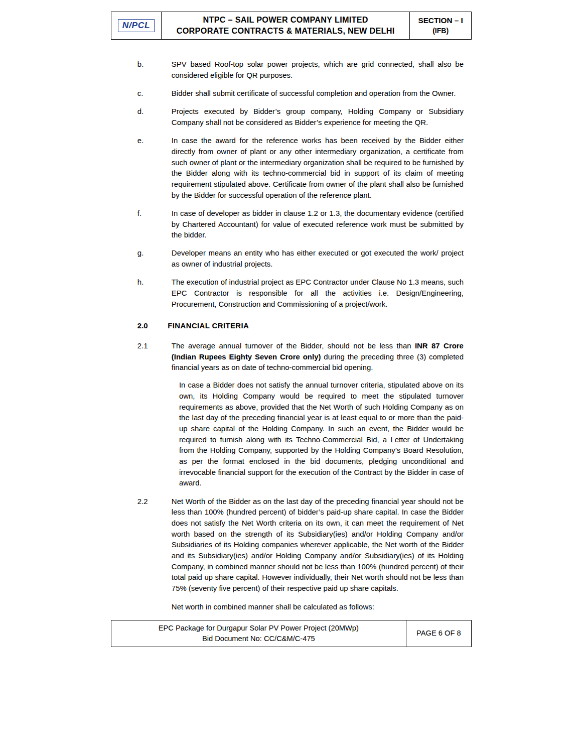N/PCL
NTPC – SAIL POWER COMPANY LIMITED
CORPORATE CONTRACTS & MATERIALS, NEW DELHI
SECTION – I
(IFB)
b.
SPV based Roof-top solar power projects, which are grid connected, shall also be considered eligible for QR purposes.
c.
Bidder shall submit certificate of successful completion and operation from the Owner.
d.
Projects executed by Bidder’s group company, Holding Company or Subsidiary Company shall not be considered as Bidder’s experience for meeting the QR.
e.
In case the award for the reference works has been received by the Bidder either directly from owner of plant or any other intermediary organization, a certificate from such owner of plant or the intermediary organization shall be required to be furnished by the Bidder along with its techno-commercial bid in support of its claim of meeting requirement stipulated above. Certificate from owner of the plant shall also be furnished by the Bidder for successful operation of the reference plant.
f.
In case of developer as bidder in clause 1.2 or 1.3, the documentary evidence (certified by Chartered Accountant) for value of executed reference work must be submitted by the bidder.
g.
Developer means an entity who has either executed or got executed the work/ project as owner of industrial projects.
h.
The execution of industrial project as EPC Contractor under Clause No 1.3 means, such EPC Contractor is responsible for all the activities i.e. Design/Engineering, Procurement, Construction and Commissioning of a project/work.
2.0
FINANCIAL CRITERIA
2.1
The average annual turnover of the Bidder, should not be less than INR 87 Crore (Indian Rupees Eighty Seven Crore only) during the preceding three (3) completed financial years as on date of techno-commercial bid opening.
In case a Bidder does not satisfy the annual turnover criteria, stipulated above on its own, its Holding Company would be required to meet the stipulated turnover requirements as above, provided that the Net Worth of such Holding Company as on the last day of the preceding financial year is at least equal to or more than the paid- up share capital of the Holding Company. In such an event, the Bidder would be required to furnish along with its Techno-Commercial Bid, a Letter of Undertaking from the Holding Company, supported by the Holding Company’s Board Resolution, as per the format enclosed in the bid documents, pledging unconditional and irrevocable financial support for the execution of the Contract by the Bidder in case of award.
2.2
Net Worth of the Bidder as on the last day of the preceding financial year should not be less than 100% (hundred percent) of bidder’s paid-up share capital. In case the Bidder does not satisfy the Net Worth criteria on its own, it can meet the requirement of Net worth based on the strength of its Subsidiary(ies) and/or Holding Company and/or Subsidiaries of its Holding companies wherever applicable, the Net worth of the Bidder and its Subsidiary(ies) and/or Holding Company and/or Subsidiary(ies) of its Holding Company, in combined manner should not be less than 100% (hundred percent) of their total paid up share capital. However individually, their Net worth should not be less than 75% (seventy five percent) of their respective paid up share capitals.
Net worth in combined manner shall be calculated as follows:
EPC Package for Durgapur Solar PV Power Project (20MWp) Bid Document No: CC/C&M/C-475
PAGE 6 OF 8